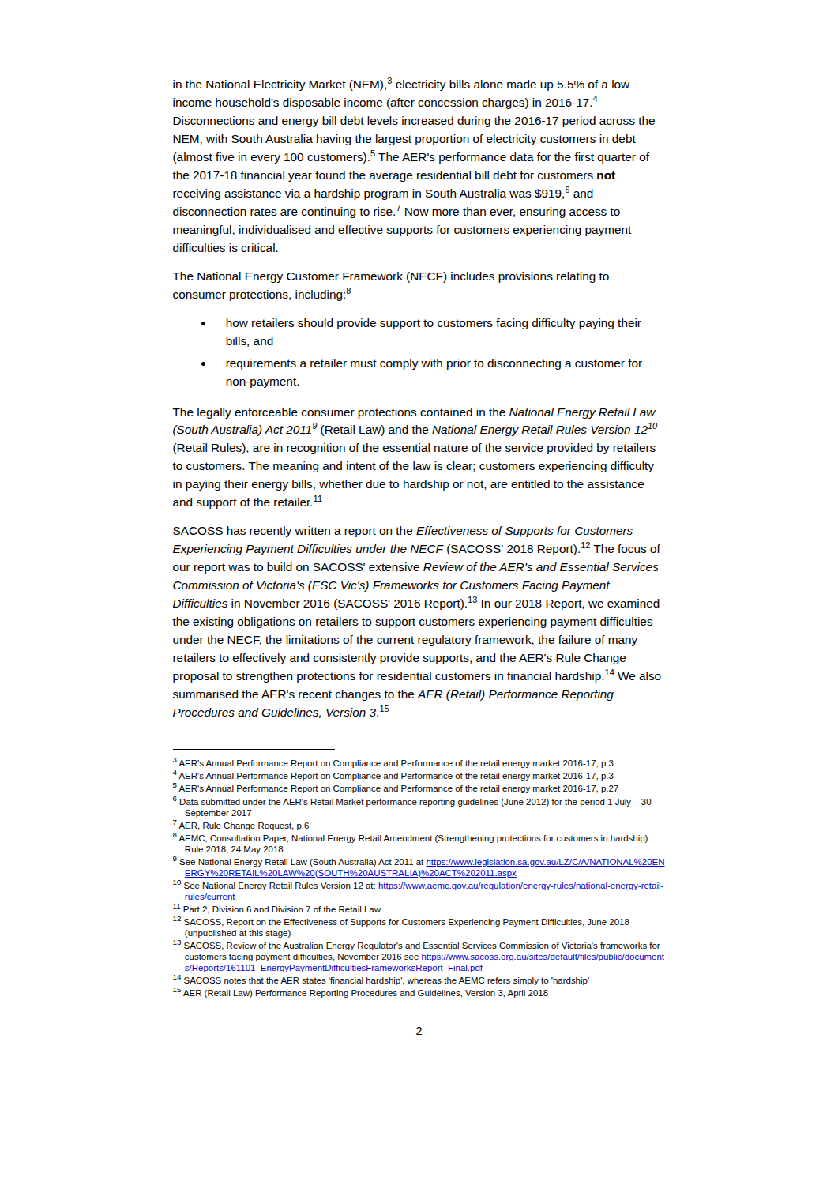in the National Electricity Market (NEM),3 electricity bills alone made up 5.5% of a low income household's disposable income (after concession charges) in 2016-17.4 Disconnections and energy bill debt levels increased during the 2016-17 period across the NEM, with South Australia having the largest proportion of electricity customers in debt (almost five in every 100 customers).5 The AER's performance data for the first quarter of the 2017-18 financial year found the average residential bill debt for customers not receiving assistance via a hardship program in South Australia was $919,6 and disconnection rates are continuing to rise.7 Now more than ever, ensuring access to meaningful, individualised and effective supports for customers experiencing payment difficulties is critical.
The National Energy Customer Framework (NECF) includes provisions relating to consumer protections, including:8
how retailers should provide support to customers facing difficulty paying their bills, and
requirements a retailer must comply with prior to disconnecting a customer for non-payment.
The legally enforceable consumer protections contained in the National Energy Retail Law (South Australia) Act 20119 (Retail Law) and the National Energy Retail Rules Version 1210 (Retail Rules), are in recognition of the essential nature of the service provided by retailers to customers. The meaning and intent of the law is clear; customers experiencing difficulty in paying their energy bills, whether due to hardship or not, are entitled to the assistance and support of the retailer.11
SACOSS has recently written a report on the Effectiveness of Supports for Customers Experiencing Payment Difficulties under the NECF (SACOSS' 2018 Report).12 The focus of our report was to build on SACOSS' extensive Review of the AER's and Essential Services Commission of Victoria's (ESC Vic's) Frameworks for Customers Facing Payment Difficulties in November 2016 (SACOSS' 2016 Report).13 In our 2018 Report, we examined the existing obligations on retailers to support customers experiencing payment difficulties under the NECF, the limitations of the current regulatory framework, the failure of many retailers to effectively and consistently provide supports, and the AER's Rule Change proposal to strengthen protections for residential customers in financial hardship.14 We also summarised the AER's recent changes to the AER (Retail) Performance Reporting Procedures and Guidelines, Version 3.15
3 AER's Annual Performance Report on Compliance and Performance of the retail energy market 2016-17, p.3
4 AER's Annual Performance Report on Compliance and Performance of the retail energy market 2016-17, p.3
5 AER's Annual Performance Report on Compliance and Performance of the retail energy market 2016-17, p.27
6 Data submitted under the AER's Retail Market performance reporting guidelines (June 2012) for the period 1 July – 30 September 2017
7 AER, Rule Change Request, p.6
8 AEMC, Consultation Paper, National Energy Retail Amendment (Strengthening protections for customers in hardship) Rule 2018, 24 May 2018
9 See National Energy Retail Law (South Australia) Act 2011 at https://www.legislation.sa.gov.au/LZ/C/A/NATIONAL%20ENERGY%20RETAIL%20LAW%20(SOUTH%20AUSTRALIA)%20ACT%202011.aspx
10 See National Energy Retail Rules Version 12 at: https://www.aemc.gov.au/regulation/energy-rules/national-energy-retail-rules/current
11 Part 2, Division 6 and Division 7 of the Retail Law
12 SACOSS, Report on the Effectiveness of Supports for Customers Experiencing Payment Difficulties, June 2018 (unpublished at this stage)
13 SACOSS, Review of the Australian Energy Regulator's and Essential Services Commission of Victoria's frameworks for customers facing payment difficulties, November 2016 see https://www.sacoss.org.au/sites/default/files/public/documents/Reports/161101_EnergyPaymentDifficultiesFrameworksReport_Final.pdf
14 SACOSS notes that the AER states 'financial hardship', whereas the AEMC refers simply to 'hardship'
15 AER (Retail Law) Performance Reporting Procedures and Guidelines, Version 3, April 2018
2